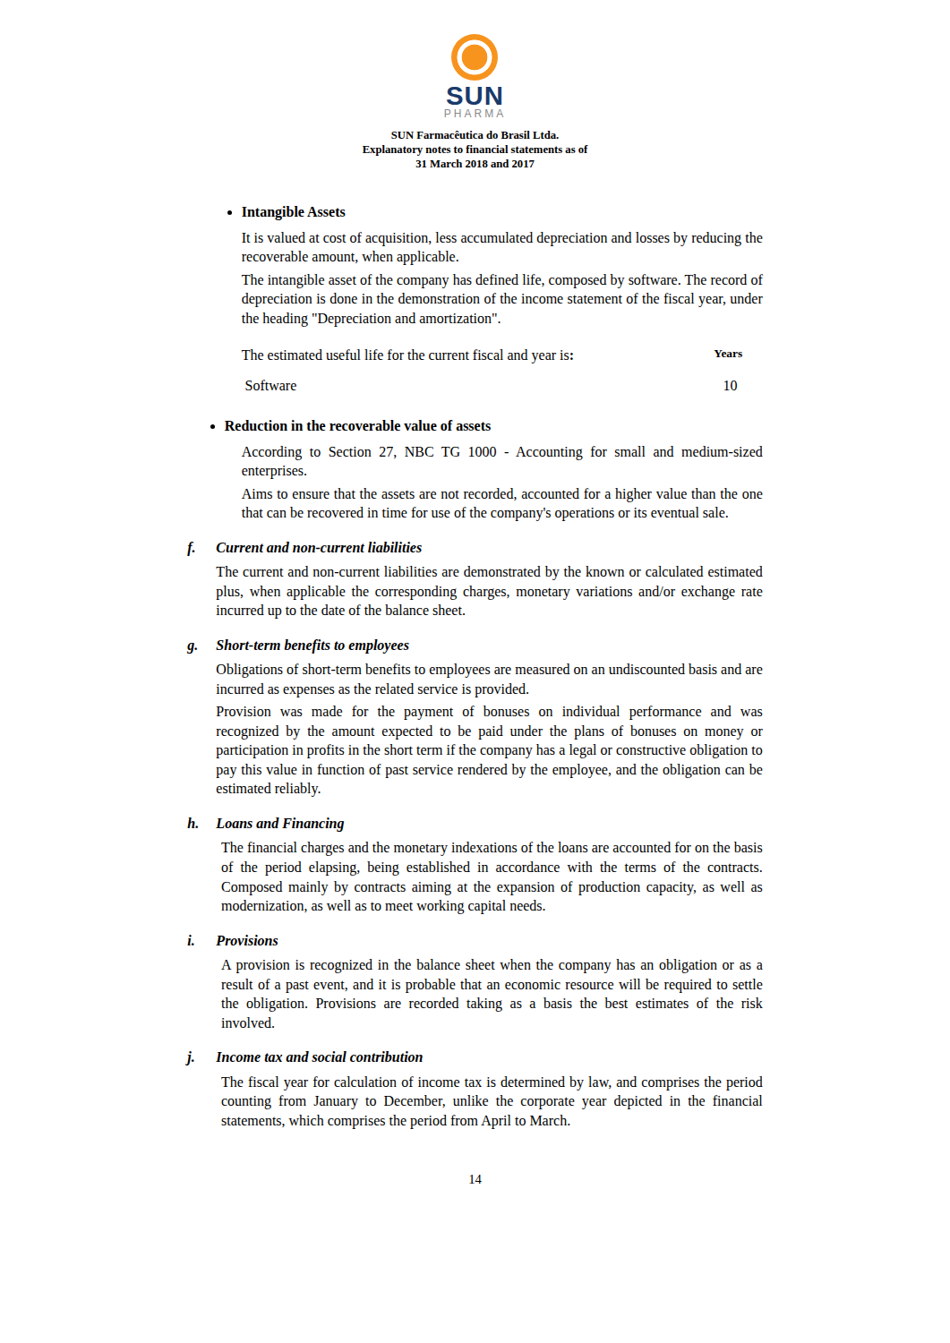SUN
PHARMA
SUN Farmacêutica do Brasil Ltda.
Explanatory notes to financial statements as of
31 March 2018 and 2017
Intangible Assets
It is valued at cost of acquisition, less accumulated depreciation and losses by reducing the recoverable amount, when applicable.
The intangible asset of the company has defined life, composed by software. The record of depreciation is done in the demonstration of the income statement of the fiscal year, under the heading "Depreciation and amortization".
The estimated useful life for the current fiscal and year is: Years
Software 10
Reduction in the recoverable value of assets
According to Section 27, NBC TG 1000 - Accounting for small and medium-sized enterprises.
Aims to ensure that the assets are not recorded, accounted for a higher value than the one that can be recovered in time for use of the company's operations or its eventual sale.
f. Current and non-current liabilities
The current and non-current liabilities are demonstrated by the known or calculated estimated plus, when applicable the corresponding charges, monetary variations and/or exchange rate incurred up to the date of the balance sheet.
g. Short-term benefits to employees
Obligations of short-term benefits to employees are measured on an undiscounted basis and are incurred as expenses as the related service is provided.
Provision was made for the payment of bonuses on individual performance and was recognized by the amount expected to be paid under the plans of bonuses on money or participation in profits in the short term if the company has a legal or constructive obligation to pay this value in function of past service rendered by the employee, and the obligation can be estimated reliably.
h. Loans and Financing
The financial charges and the monetary indexations of the loans are accounted for on the basis of the period elapsing, being established in accordance with the terms of the contracts. Composed mainly by contracts aiming at the expansion of production capacity, as well as modernization, as well as to meet working capital needs.
i. Provisions
A provision is recognized in the balance sheet when the company has an obligation or as a result of a past event, and it is probable that an economic resource will be required to settle the obligation. Provisions are recorded taking as a basis the best estimates of the risk involved.
j. Income tax and social contribution
The fiscal year for calculation of income tax is determined by law, and comprises the period counting from January to December, unlike the corporate year depicted in the financial statements, which comprises the period from April to March.
14